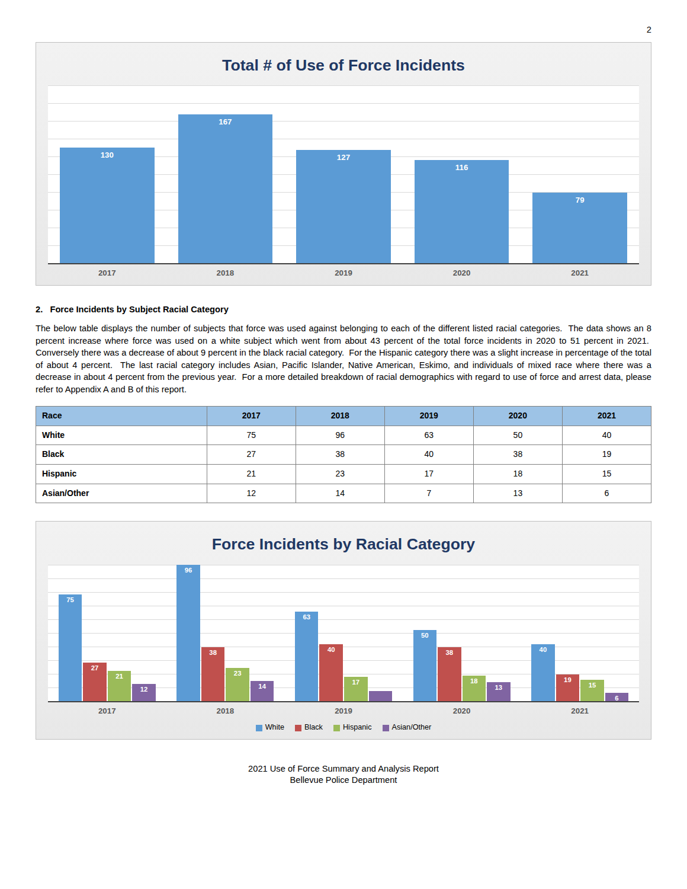2
Total # of Use of Force Incidents
130
167
127
116
79
20172018201920202021
2. Force Incidents by Subject Racial Category
The below table displays the number of subjects that force was used against belonging to each of the different listed racial categories. The data shows an 8 percent increase where force was used on a white subject which went from about 43 percent of the total force incidents in 2020 to 51 percent in 2021. Conversely there was a decrease of about 9 percent in the black racial category. For the Hispanic category there was a slight increase in percentage of the total of about 4 percent. The last racial category includes Asian, Pacific Islander, Native American, Eskimo, and individuals of mixed race where there was a decrease in about 4 percent from the previous year. For a more detailed breakdown of racial demographics with regard to use of force and arrest data, please refer to Appendix A and B of this report.
| Race | 2017 | 2018 | 2019 | 2020 | 2021 |
| --- | --- | --- | --- | --- | --- |
| White | 75 | 96 | 63 | 50 | 40 |
| Black | 27 | 38 | 40 | 38 | 19 |
| Hispanic | 21 | 23 | 17 | 18 | 15 |
| Asian/Other | 12 | 14 | 7 | 13 | 6 |
Force Incidents by Racial Category
75
27
21
12
96
38
23
14
63
40
17
50
38
18
13
40
19
15
6
20172018201920202021
White
Black
Hispanic
Asian/Other
2021 Use of Force Summary and Analysis Report
Bellevue Police Department